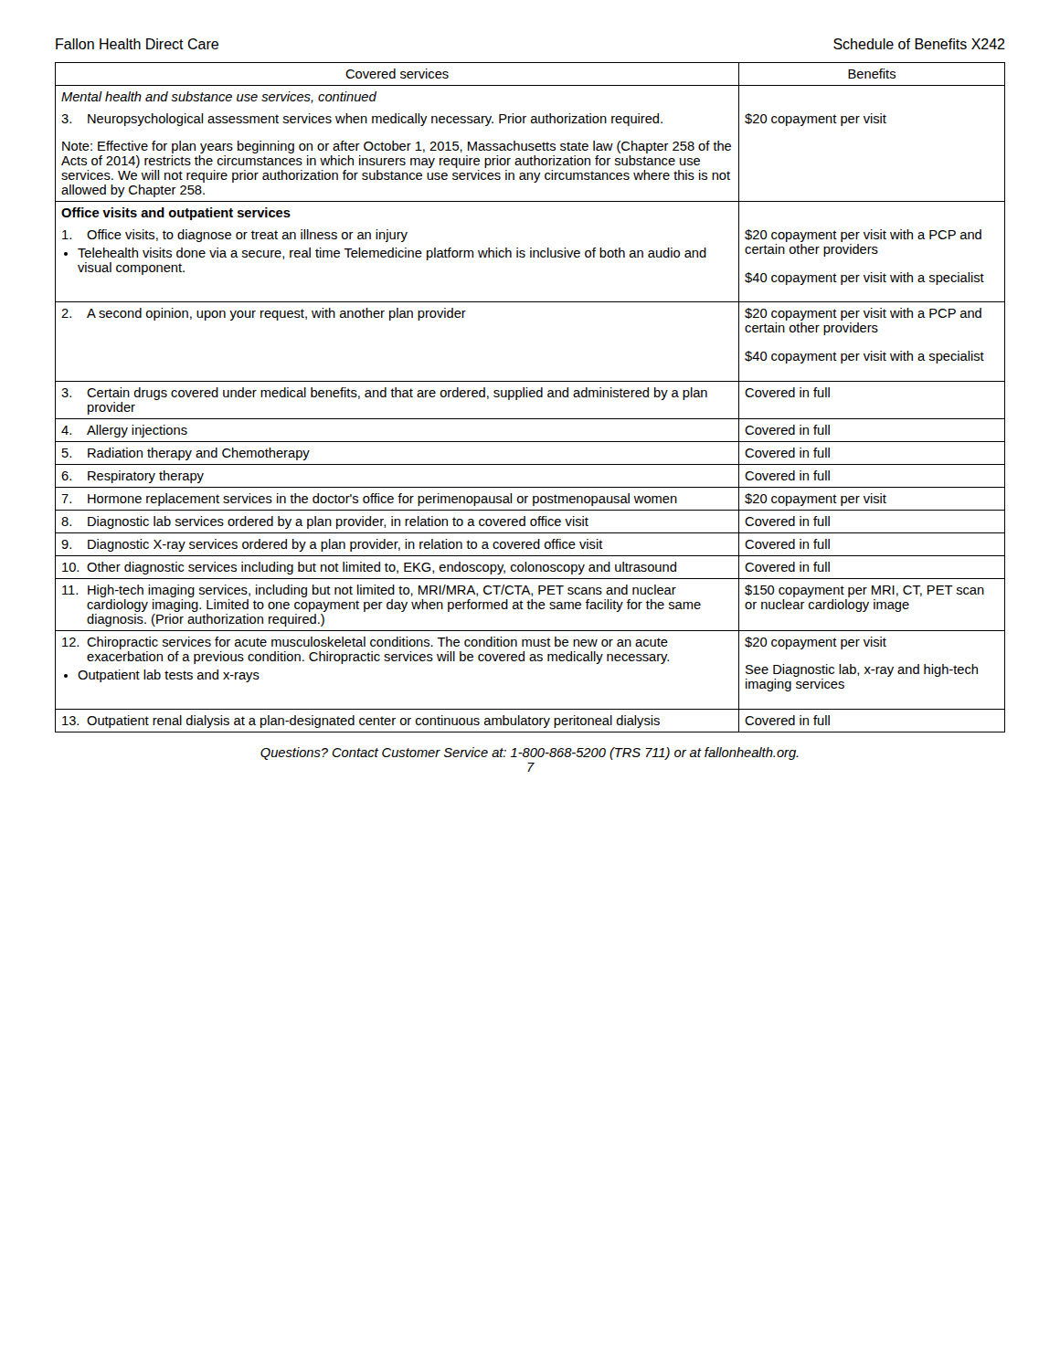Fallon Health Direct Care
Schedule of Benefits X242
| Covered services | Benefits |
| --- | --- |
| Mental health and substance use services, continued | |
| 3. Neuropsychological assessment services when medically necessary. Prior authorization required. | $20 copayment per visit |
| Note: Effective for plan years beginning on or after October 1, 2015, Massachusetts state law (Chapter 258 of the Acts of 2014) restricts the circumstances in which insurers may require prior authorization for substance use services. We will not require prior authorization for substance use services in any circumstances where this is not allowed by Chapter 258. | |
| Office visits and outpatient services | |
| 1. Office visits, to diagnose or treat an illness or an injury Telehealth visits done via a secure, real time Telemedicine platform which is inclusive of both an audio and visual component. | $20 copayment per visit with a PCP and certain other providers $40 copayment per visit with a specialist |
| 2. A second opinion, upon your request, with another plan provider | $20 copayment per visit with a PCP and certain other providers $40 copayment per visit with a specialist |
| 3. Certain drugs covered under medical benefits, and that are ordered, supplied and administered by a plan provider | Covered in full |
| 4. Allergy injections | Covered in full |
| 5. Radiation therapy and Chemotherapy | Covered in full |
| 6. Respiratory therapy | Covered in full |
| 7. Hormone replacement services in the doctor's office for perimenopausal or postmenopausal women | $20 copayment per visit |
| 8. Diagnostic lab services ordered by a plan provider, in relation to a covered office visit | Covered in full |
| 9. Diagnostic X-ray services ordered by a plan provider, in relation to a covered office visit | Covered in full |
| 10. Other diagnostic services including but not limited to, EKG, endoscopy, colonoscopy and ultrasound | Covered in full |
| 11. High-tech imaging services, including but not limited to, MRI/MRA, CT/CTA, PET scans and nuclear cardiology imaging. Limited to one copayment per day when performed at the same facility for the same diagnosis. (Prior authorization required.) | $150 copayment per MRI, CT, PET scan or nuclear cardiology image |
| 12. Chiropractic services for acute musculoskeletal conditions. The condition must be new or an acute exacerbation of a previous condition. Chiropractic services will be covered as medically necessary. Outpatient lab tests and x-rays | $20 copayment per visit See Diagnostic lab, x-ray and high-tech imaging services |
| 13. Outpatient renal dialysis at a plan-designated center or continuous ambulatory peritoneal dialysis | Covered in full |
Questions? Contact Customer Service at: 1-800-868-5200 (TRS 711) or at fallonhealth.org.
7